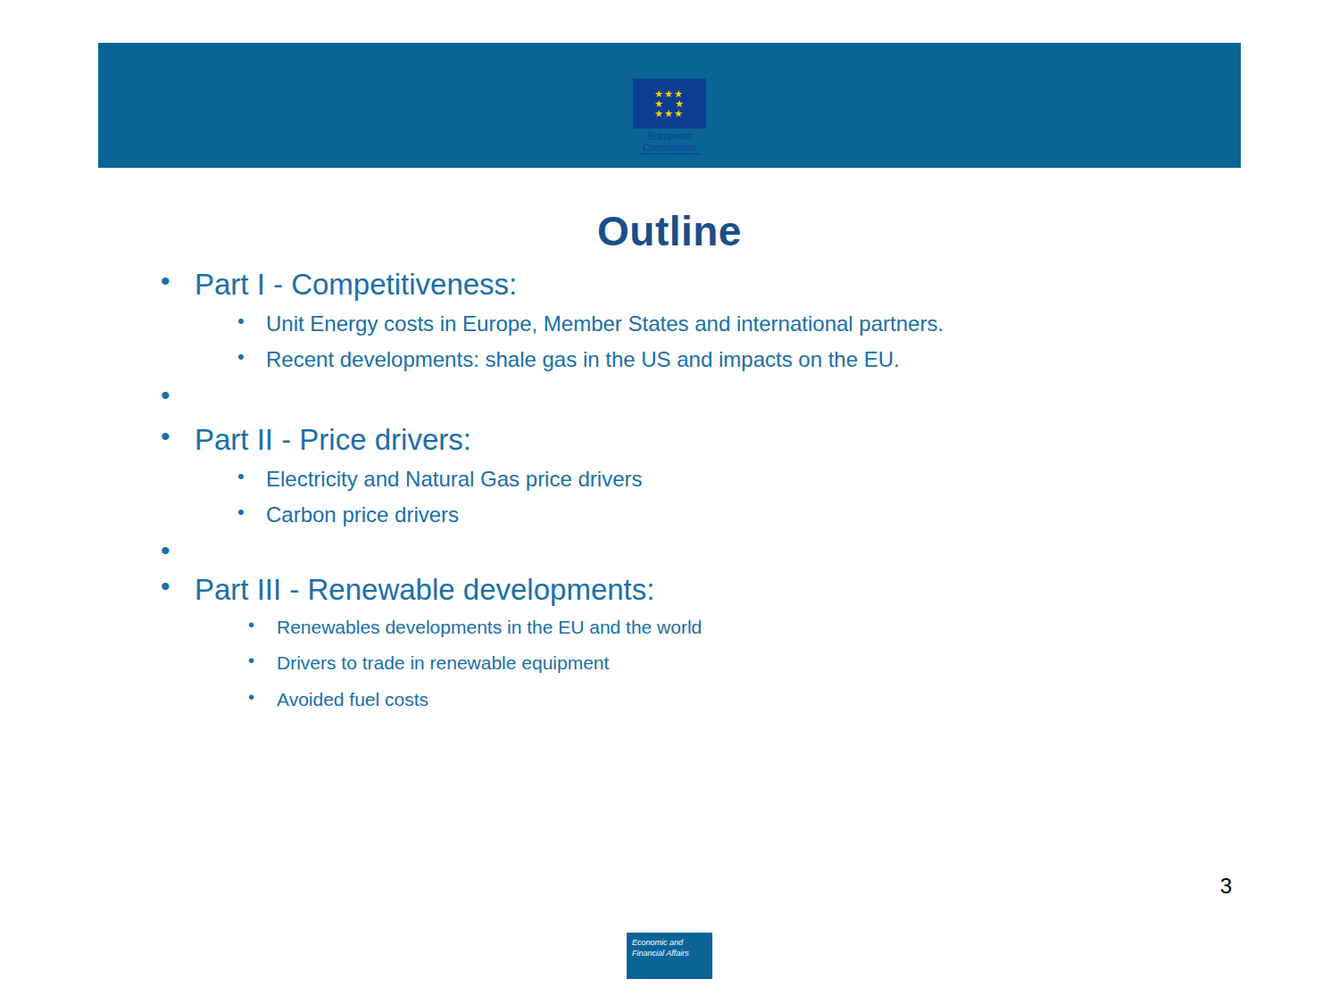★★★
★ ★
★★★
European
Commission
Outline
Part I - Competitiveness:
Unit Energy costs in Europe, Member States and international partners.
Recent developments: shale gas in the US and impacts on the EU.
Part II - Price drivers:
Electricity and Natural Gas price drivers
Carbon price drivers
Part III - Renewable developments:
Renewables developments in the EU and the world
Drivers to trade in renewable equipment
Avoided fuel costs
3
Economic and
Financial Affairs